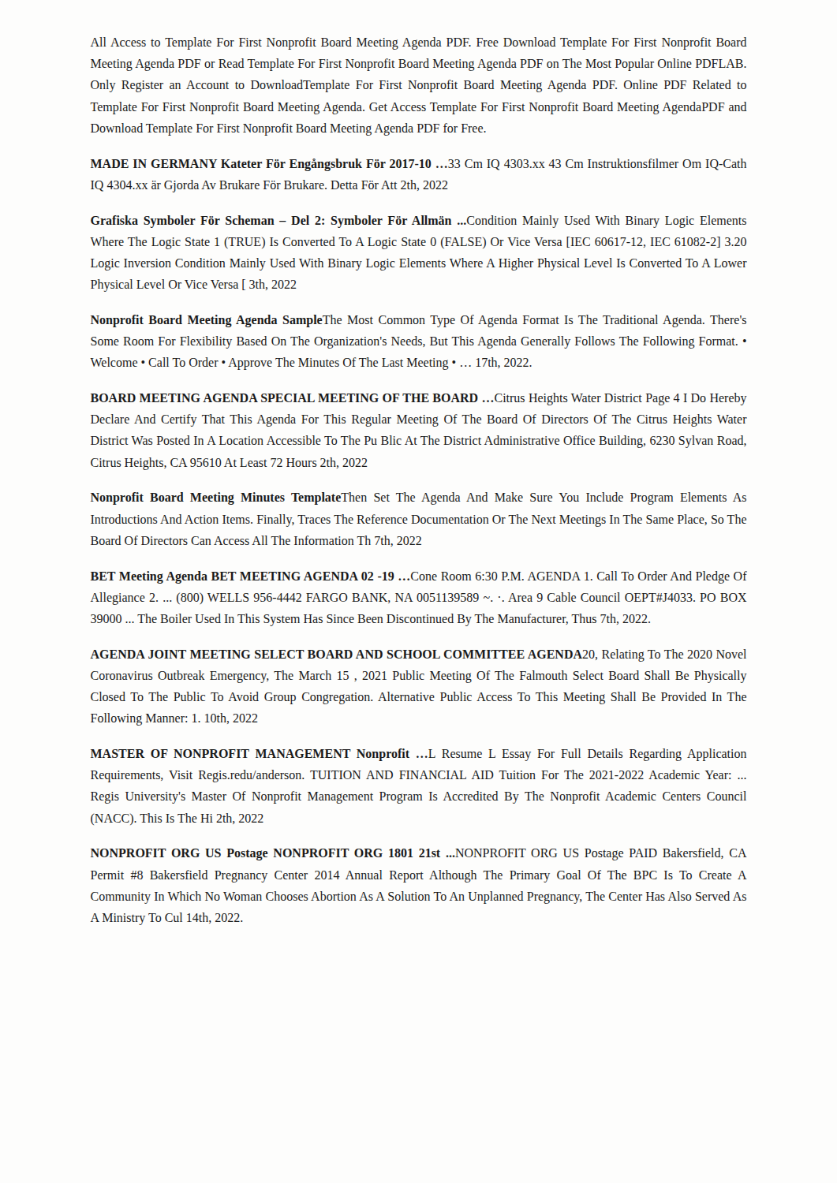All Access to Template For First Nonprofit Board Meeting Agenda PDF. Free Download Template For First Nonprofit Board Meeting Agenda PDF or Read Template For First Nonprofit Board Meeting Agenda PDF on The Most Popular Online PDFLAB. Only Register an Account to DownloadTemplate For First Nonprofit Board Meeting Agenda PDF. Online PDF Related to Template For First Nonprofit Board Meeting Agenda. Get Access Template For First Nonprofit Board Meeting AgendaPDF and Download Template For First Nonprofit Board Meeting Agenda PDF for Free.
MADE IN GERMANY Kateter För Engångsbruk För 2017-10 …33 Cm IQ 4303.xx 43 Cm Instruktionsfilmer Om IQ-Cath IQ 4304.xx är Gjorda Av Brukare För Brukare. Detta För Att 2th, 2022
Grafiska Symboler För Scheman – Del 2: Symboler För Allmän ... Condition Mainly Used With Binary Logic Elements Where The Logic State 1 (TRUE) Is Converted To A Logic State 0 (FALSE) Or Vice Versa [IEC 60617-12, IEC 61082-2] 3.20 Logic Inversion Condition Mainly Used With Binary Logic Elements Where A Higher Physical Level Is Converted To A Lower Physical Level Or Vice Versa [ 3th, 2022
Nonprofit Board Meeting Agenda Sample The Most Common Type Of Agenda Format Is The Traditional Agenda. There's Some Room For Flexibility Based On The Organization's Needs, But This Agenda Generally Follows The Following Format. • Welcome • Call To Order • Approve The Minutes Of The Last Meeting • … 17th, 2022.
BOARD MEETING AGENDA SPECIAL MEETING OF THE BOARD …Citrus Heights Water District Page 4 I Do Hereby Declare And Certify That This Agenda For This Regular Meeting Of The Board Of Directors Of The Citrus Heights Water District Was Posted In A Location Accessible To The Pu Blic At The District Administrative Office Building, 6230 Sylvan Road, Citrus Heights, CA 95610 At Least 72 Hours 2th, 2022
Nonprofit Board Meeting Minutes Template Then Set The Agenda And Make Sure You Include Program Elements As Introductions And Action Items. Finally, Traces The Reference Documentation Or The Next Meetings In The Same Place, So The Board Of Directors Can Access All The Information Th 7th, 2022
BET Meeting Agenda BET MEETING AGENDA 02 -19 …Cone Room 6:30 P.M. AGENDA 1. Call To Order And Pledge Of Allegiance 2. ... (800) WELLS 956-4442 FARGO BANK, NA 0051139589 ~. ·. Area 9 Cable Council OEPT#J4033. PO BOX 39000 ... The Boiler Used In This System Has Since Been Discontinued By The Manufacturer, Thus 7th, 2022.
AGENDA JOINT MEETING SELECT BOARD AND SCHOOL COMMITTEE AGENDA20, Relating To The 2020 Novel Coronavirus Outbreak Emergency, The March 15 , 2021 Public Meeting Of The Falmouth Select Board Shall Be Physically Closed To The Public To Avoid Group Congregation. Alternative Public Access To This Meeting Shall Be Provided In The Following Manner: 1. 10th, 2022
MASTER OF NONPROFIT MANAGEMENT Nonprofit …L Resume L Essay For Full Details Regarding Application Requirements, Visit Regis.redu/anderson. TUITION AND FINANCIAL AID Tuition For The 2021-2022 Academic Year: ... Regis University's Master Of Nonprofit Management Program Is Accredited By The Nonprofit Academic Centers Council (NACC). This Is The Hi 2th, 2022
NONPROFIT ORG US Postage NONPROFIT ORG 1801 21st ... NONPROFIT ORG US Postage PAID Bakersfield, CA Permit #8 Bakersfield Pregnancy Center 2014 Annual Report Although The Primary Goal Of The BPC Is To Create A Community In Which No Woman Chooses Abortion As A Solution To An Unplanned Pregnancy, The Center Has Also Served As A Ministry To Cul 14th, 2022.